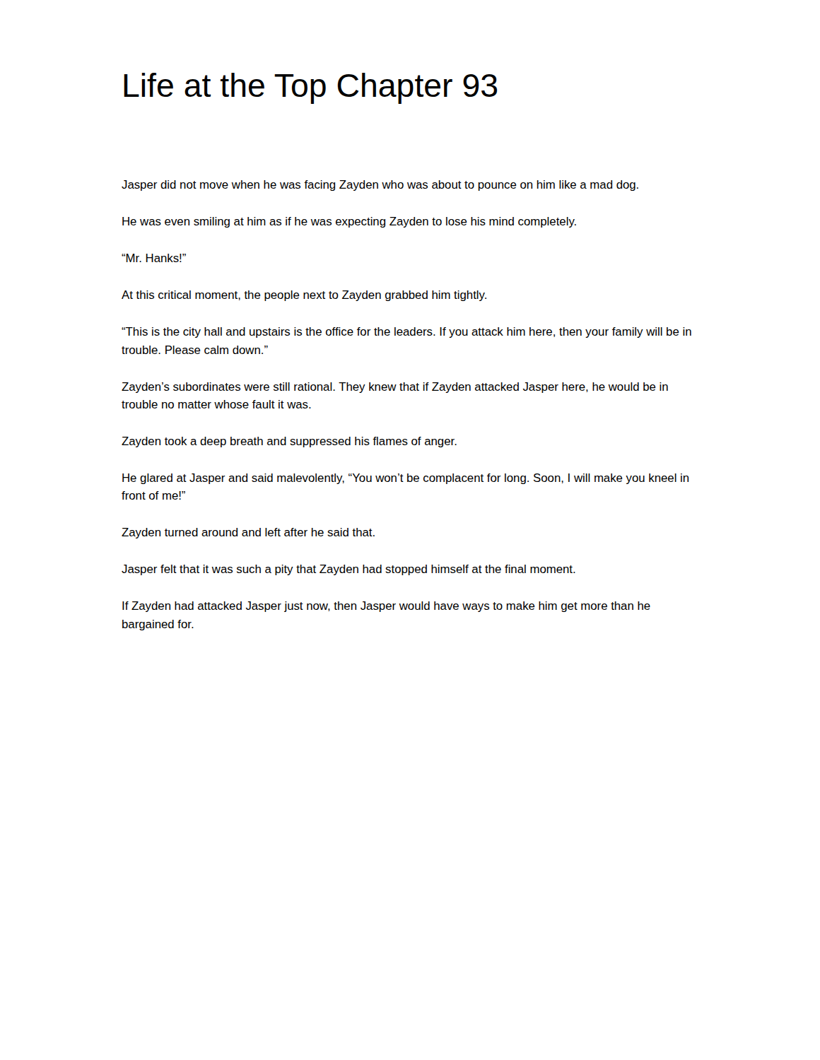Life at the Top Chapter 93
Jasper did not move when he was facing Zayden who was about to pounce on him like a mad dog.
He was even smiling at him as if he was expecting Zayden to lose his mind completely.
“Mr. Hanks!”
At this critical moment, the people next to Zayden grabbed him tightly.
“This is the city hall and upstairs is the office for the leaders. If you attack him here, then your family will be in trouble. Please calm down.”
Zayden’s subordinates were still rational. They knew that if Zayden attacked Jasper here, he would be in trouble no matter whose fault it was.
Zayden took a deep breath and suppressed his flames of anger.
He glared at Jasper and said malevolently, “You won’t be complacent for long. Soon, I will make you kneel in front of me!”
Zayden turned around and left after he said that.
Jasper felt that it was such a pity that Zayden had stopped himself at the final moment.
If Zayden had attacked Jasper just now, then Jasper would have ways to make him get more than he bargained for.